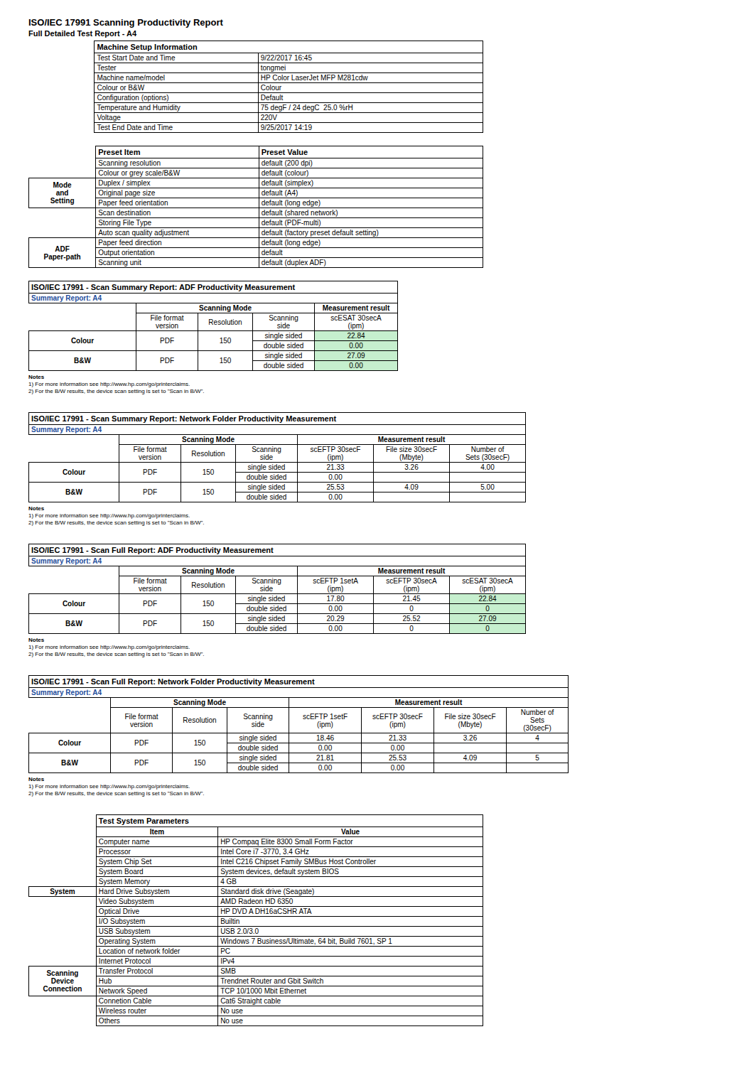ISO/IEC 17991 Scanning Productivity Report
Full Detailed Test Report - A4
| | Machine Setup Information |
| | Test Start Date and Time | 9/22/2017 16:45 |
| | Tester | tongmei |
| | Machine name/model | HP Color LaserJet MFP M281cdw |
| | Colour or B&W | Colour |
| | Configuration (options) | Default |
| | Temperature and Humidity | 75 degF / 24 degC 25.0 %rH |
| | Voltage | 220V |
| | Test End Date and Time | 9/25/2017 14:19 |
| | Preset Item | Preset Value |
| | Scanning resolution | default (200 dpi) |
| | Colour or grey scale/B&W | default (colour) |
| Mode and Setting | Duplex / simplex | default (simplex) |
| Original page size | default (A4) |
| Paper feed orientation | default (long edge) |
| | Scan destination | default (shared network) |
| | Storing File Type | default (PDF-multi) |
| | Auto scan quality adjustment | default (factory preset default setting) |
| ADF Paper-path | Paper feed direction | default (long edge) |
| Output orientation | default |
| Scanning unit | default (duplex ADF) |
| ISO/IEC 17991 - Scan Summary Report: ADF Productivity Measurement |
| Summary Report: A4 |
| | Scanning Mode | Measurement result |
| | File format version | Resolution | Scanning side | scESAT 30secA (ipm) |
| Colour | PDF | 150 | single sided | 22.84 |
| double sided | 0.00 |
| B&W | PDF | 150 | single sided | 27.09 |
| double sided | 0.00 |
Notes
1) For more information see http://www.hp.com/go/printerclaims.
2) For the B/W results, the device scan setting is set to "Scan in B/W".
| ISO/IEC 17991 - Scan Summary Report: Network Folder Productivity Measurement |
| Summary Report: A4 |
| | Scanning Mode | Measurement result |
| | File format version | Resolution | Scanning side | scEFTP 30secF (ipm) | File size 30secF (Mbyte) | Number of Sets (30secF) |
| Colour | PDF | 150 | single sided | 21.33 | 3.26 | 4.00 |
| double sided | 0.00 | | |
| B&W | PDF | 150 | single sided | 25.53 | 4.09 | 5.00 |
| double sided | 0.00 | | |
Notes
1) For more information see http://www.hp.com/go/printerclaims.
2) For the B/W results, the device scan setting is set to "Scan in B/W".
| ISO/IEC 17991 - Scan Full Report: ADF Productivity Measurement |
| Summary Report: A4 |
| | Scanning Mode | Measurement result |
| | File format version | Resolution | Scanning side | scEFTP 1setA (ipm) | scEFTP 30secA (ipm) | scESAT 30secA (ipm) |
| Colour | PDF | 150 | single sided | 17.80 | 21.45 | 22.84 |
| double sided | 0.00 | 0 | 0 |
| B&W | PDF | 150 | single sided | 20.29 | 25.52 | 27.09 |
| double sided | 0.00 | 0 | 0 |
Notes
1) For more information see http://www.hp.com/go/printerclaims.
2) For the B/W results, the device scan setting is set to "Scan in B/W".
| ISO/IEC 17991 - Scan Full Report: Network Folder Productivity Measurement |
| Summary Report: A4 |
| | Scanning Mode | Measurement result |
| | File format version | Resolution | Scanning side | scEFTP 1setF (ipm) | scEFTP 30secF (ipm) | File size 30secF (Mbyte) | Number of Sets (30secF) |
| Colour | PDF | 150 | single sided | 18.46 | 21.33 | 3.26 | 4 |
| double sided | 0.00 | 0.00 | | |
| B&W | PDF | 150 | single sided | 21.81 | 25.53 | 4.09 | 5 |
| double sided | 0.00 | 0.00 | | |
Notes
1) For more information see http://www.hp.com/go/printerclaims.
2) For the B/W results, the device scan setting is set to "Scan in B/W".
| | Test System Parameters |
| | Item | Value |
| | Computer name | HP Compaq Elite 8300 Small Form Factor |
| | Processor | Intel Core i7 -3770, 3.4 GHz |
| | System Chip Set | Intel C216 Chipset Family SMBus Host Controller |
| | System Board | System devices, default system BIOS |
| | System Memory | 4 GB |
| System | Hard Drive Subsystem | Standard disk drive (Seagate) |
| | Video Subsystem | AMD Radeon HD 6350 |
| | Optical Drive | HP DVD A DH16aCSHR ATA |
| | I/O Subsystem | Builtin |
| | USB Subsystem | USB 2.0/3.0 |
| | Operating System | Windows 7 Business/Ultimate, 64 bit, Build 7601, SP 1 |
| | Location of network folder | PC |
| | Internet Protocol | IPv4 |
| Scanning Device Connection | Transfer Protocol | SMB |
| Hub | Trendnet Router and Gbit Switch |
| Network Speed | TCP 10/1000 Mbit Ethernet |
| | Connetion Cable | Cat6 Straight cable |
| | Wireless router | No use |
| | Others | No use |